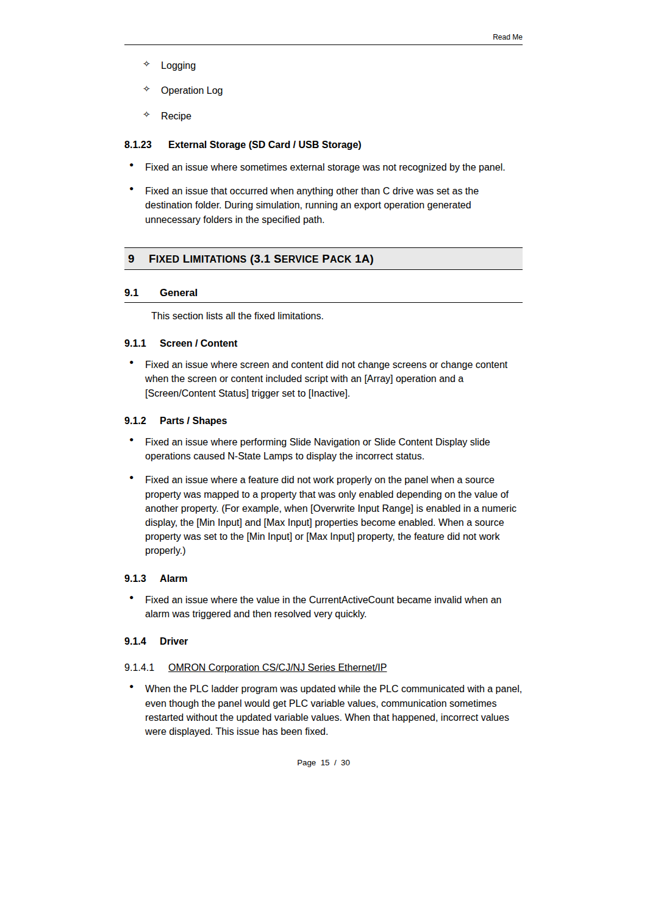Read Me
Logging
Operation Log
Recipe
8.1.23 External Storage (SD Card / USB Storage)
Fixed an issue where sometimes external storage was not recognized by the panel.
Fixed an issue that occurred when anything other than C drive was set as the destination folder. During simulation, running an export operation generated unnecessary folders in the specified path.
9 FIXED LIMITATIONS (3.1 SERVICE PACK 1A)
9.1 General
This section lists all the fixed limitations.
9.1.1 Screen / Content
Fixed an issue where screen and content did not change screens or change content when the screen or content included script with an [Array] operation and a [Screen/Content Status] trigger set to [Inactive].
9.1.2 Parts / Shapes
Fixed an issue where performing Slide Navigation or Slide Content Display slide operations caused N-State Lamps to display the incorrect status.
Fixed an issue where a feature did not work properly on the panel when a source property was mapped to a property that was only enabled depending on the value of another property. (For example, when [Overwrite Input Range] is enabled in a numeric display, the [Min Input] and [Max Input] properties become enabled. When a source property was set to the [Min Input] or [Max Input] property, the feature did not work properly.)
9.1.3 Alarm
Fixed an issue where the value in the CurrentActiveCount became invalid when an alarm was triggered and then resolved very quickly.
9.1.4 Driver
9.1.4.1 OMRON Corporation CS/CJ/NJ Series Ethernet/IP
When the PLC ladder program was updated while the PLC communicated with a panel, even though the panel would get PLC variable values, communication sometimes restarted without the updated variable values. When that happened, incorrect values were displayed. This issue has been fixed.
Page 15 / 30